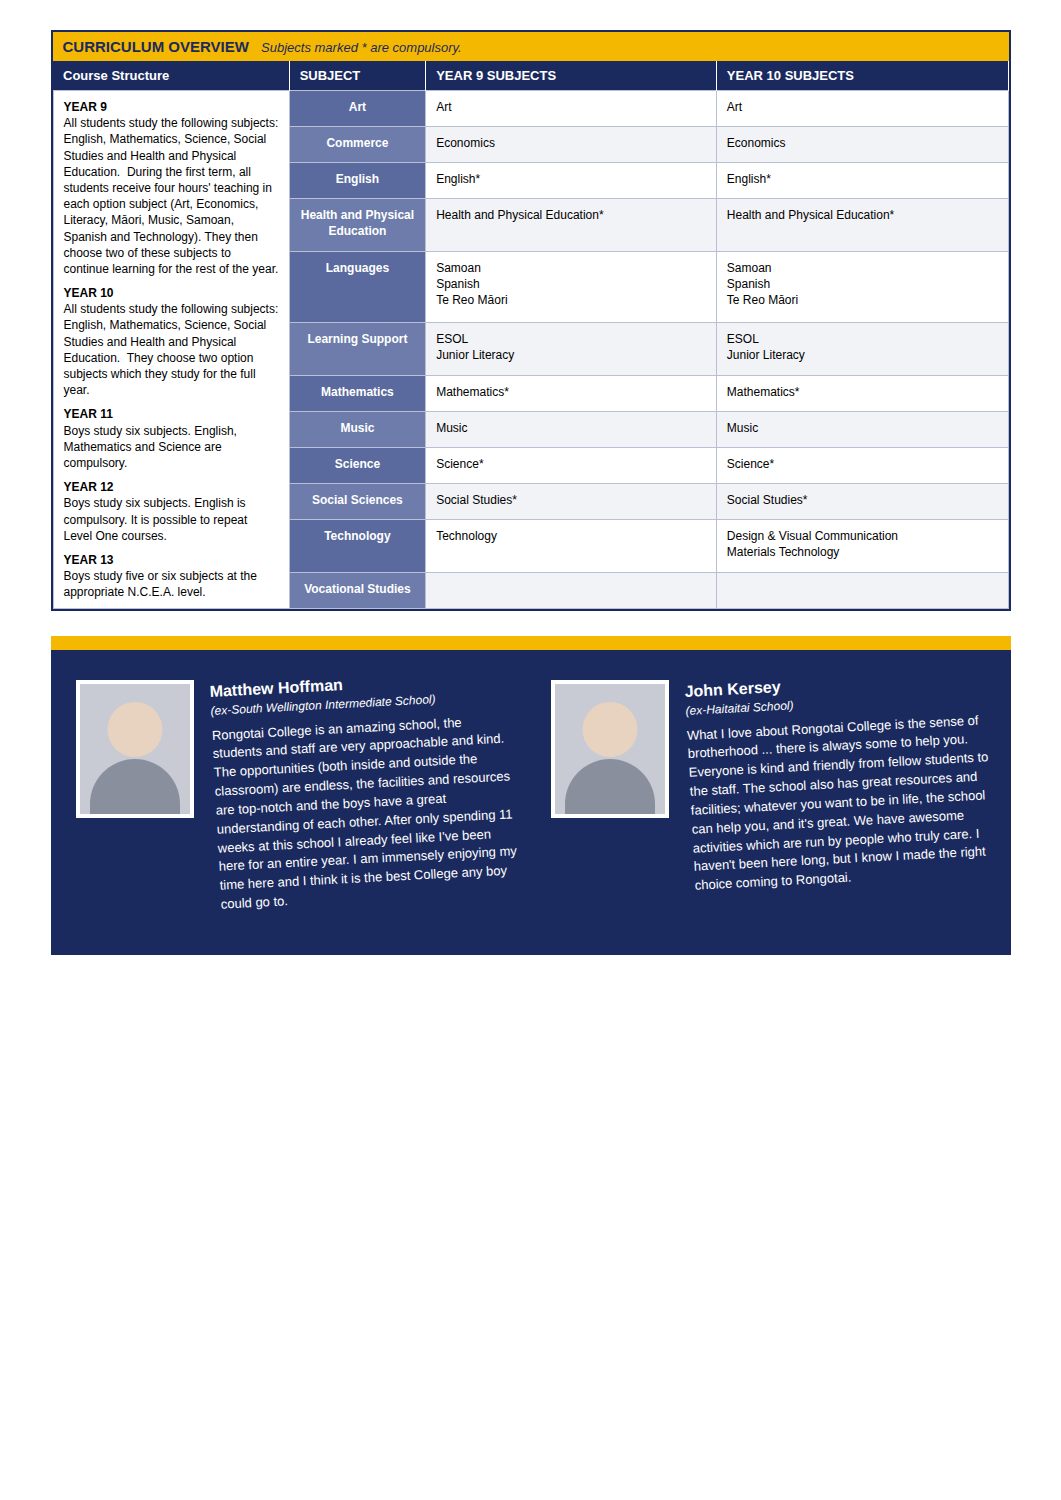CURRICULUM OVERVIEW Subjects marked * are compulsory.
| Course Structure | SUBJECT | YEAR 9 SUBJECTS | YEAR 10 SUBJECTS |
| --- | --- | --- | --- |
| YEAR 9 All students study the following subjects: English, Mathematics, Science, Social Studies and Health and Physical Education. During the first term, all students receive four hours' teaching in each option subject (Art, Economics, Literacy, Māori, Music, Samoan, Spanish and Technology). They then choose two of these subjects to continue learning for the rest of the year. YEAR 10 All students study the following subjects: English, Mathematics, Science, Social Studies and Health and Physical Education. They choose two option subjects which they study for the full year. YEAR 11 Boys study six subjects. English, Mathematics and Science are compulsory. YEAR 12 Boys study six subjects. English is compulsory. It is possible to repeat Level One courses. YEAR 13 Boys study five or six subjects at the appropriate N.C.E.A. level. | Art | Art | Art |
| Commerce | Economics | Economics |
| English | English* | English* |
| Health and Physical Education | Health and Physical Education* | Health and Physical Education* |
| Languages | Samoan Spanish Te Reo Māori | Samoan Spanish Te Reo Māori |
| Learning Support | ESOL Junior Literacy | ESOL Junior Literacy |
| Mathematics | Mathematics* | Mathematics* |
| Music | Music | Music |
| Science | Science* | Science* |
| Social Sciences | Social Studies* | Social Studies* |
| Technology | Technology | Design & Visual Communication Materials Technology |
| Vocational Studies | | |
Matthew Hoffman (ex-South Wellington Intermediate School) Rongotai College is an amazing school, the students and staff are very approachable and kind. The opportunities (both inside and outside the classroom) are endless, the facilities and resources are top-notch and the boys have a great understanding of each other. After only spending 11 weeks at this school I already feel like I've been here for an entire year. I am immensely enjoying my time here and I think it is the best College any boy could go to.
John Kersey (ex-Haitaitai School) What I love about Rongotai College is the sense of brotherhood ... there is always some to help you. Everyone is kind and friendly from fellow students to the staff. The school also has great resources and facilities; whatever you want to be in life, the school can help you, and it's great. We have awesome activities which are run by people who truly care. I haven't been here long, but I know I made the right choice coming to Rongotai.